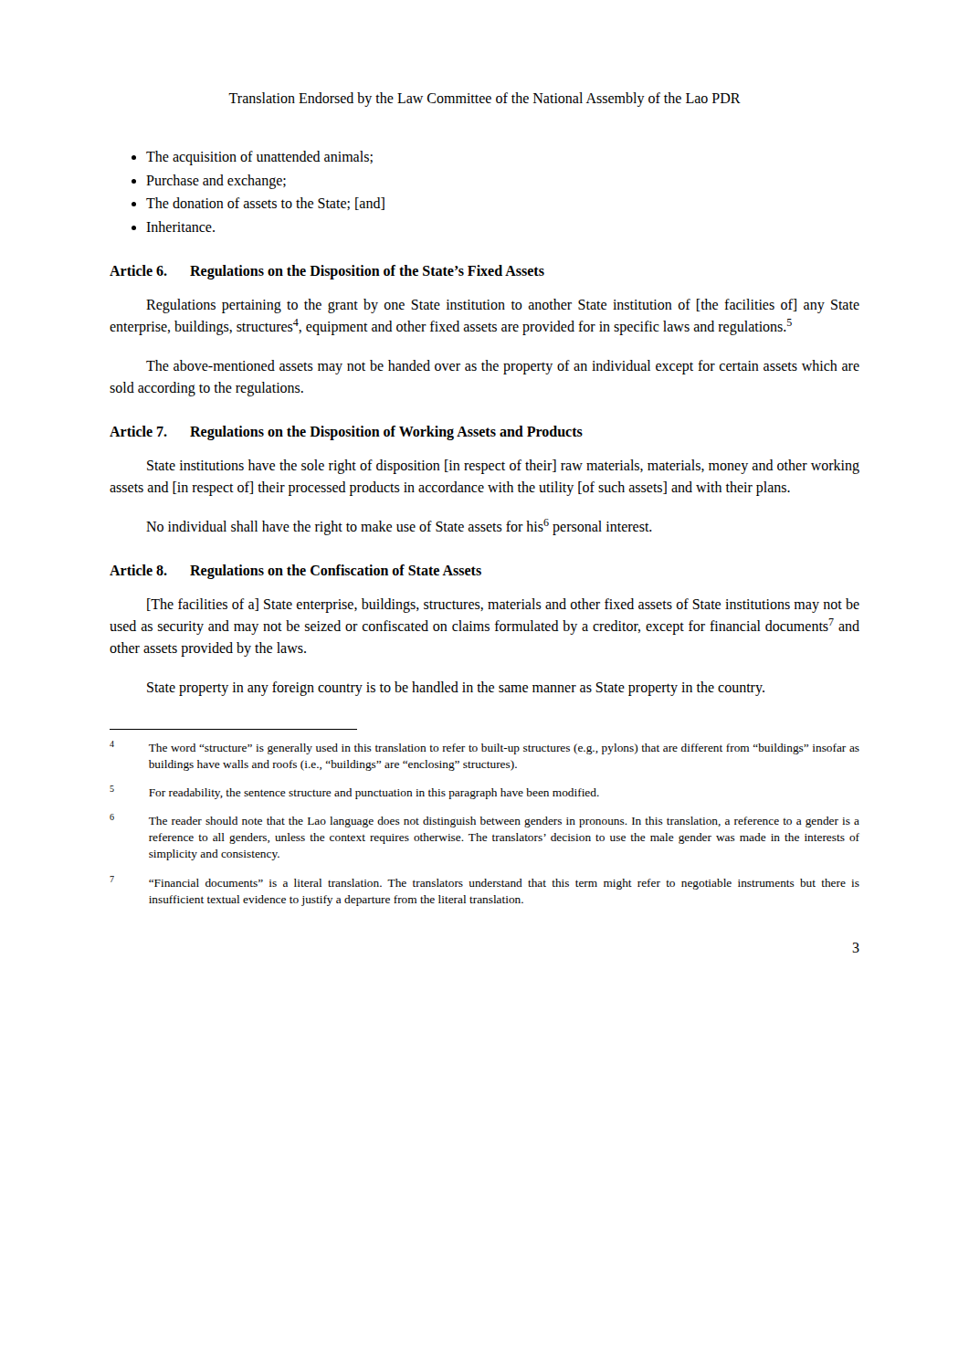Translation Endorsed by the Law Committee of the National Assembly of the Lao PDR
The acquisition of unattended animals;
Purchase and exchange;
The donation of assets to the State; [and]
Inheritance.
Article 6. Regulations on the Disposition of the State’s Fixed Assets
Regulations pertaining to the grant by one State institution to another State institution of [the facilities of] any State enterprise, buildings, structures4, equipment and other fixed assets are provided for in specific laws and regulations.5
The above-mentioned assets may not be handed over as the property of an individual except for certain assets which are sold according to the regulations.
Article 7. Regulations on the Disposition of Working Assets and Products
State institutions have the sole right of disposition [in respect of their] raw materials, materials, money and other working assets and [in respect of] their processed products in accordance with the utility [of such assets] and with their plans.
No individual shall have the right to make use of State assets for his6 personal interest.
Article 8. Regulations on the Confiscation of State Assets
[The facilities of a] State enterprise, buildings, structures, materials and other fixed assets of State institutions may not be used as security and may not be seized or confiscated on claims formulated by a creditor, except for financial documents7 and other assets provided by the laws.
State property in any foreign country is to be handled in the same manner as State property in the country.
4 The word “structure” is generally used in this translation to refer to built-up structures (e.g., pylons) that are different from “buildings” insofar as buildings have walls and roofs (i.e., “buildings” are “enclosing” structures).
5 For readability, the sentence structure and punctuation in this paragraph have been modified.
6 The reader should note that the Lao language does not distinguish between genders in pronouns. In this translation, a reference to a gender is a reference to all genders, unless the context requires otherwise. The translators’ decision to use the male gender was made in the interests of simplicity and consistency.
7 “Financial documents” is a literal translation. The translators understand that this term might refer to negotiable instruments but there is insufficient textual evidence to justify a departure from the literal translation.
3